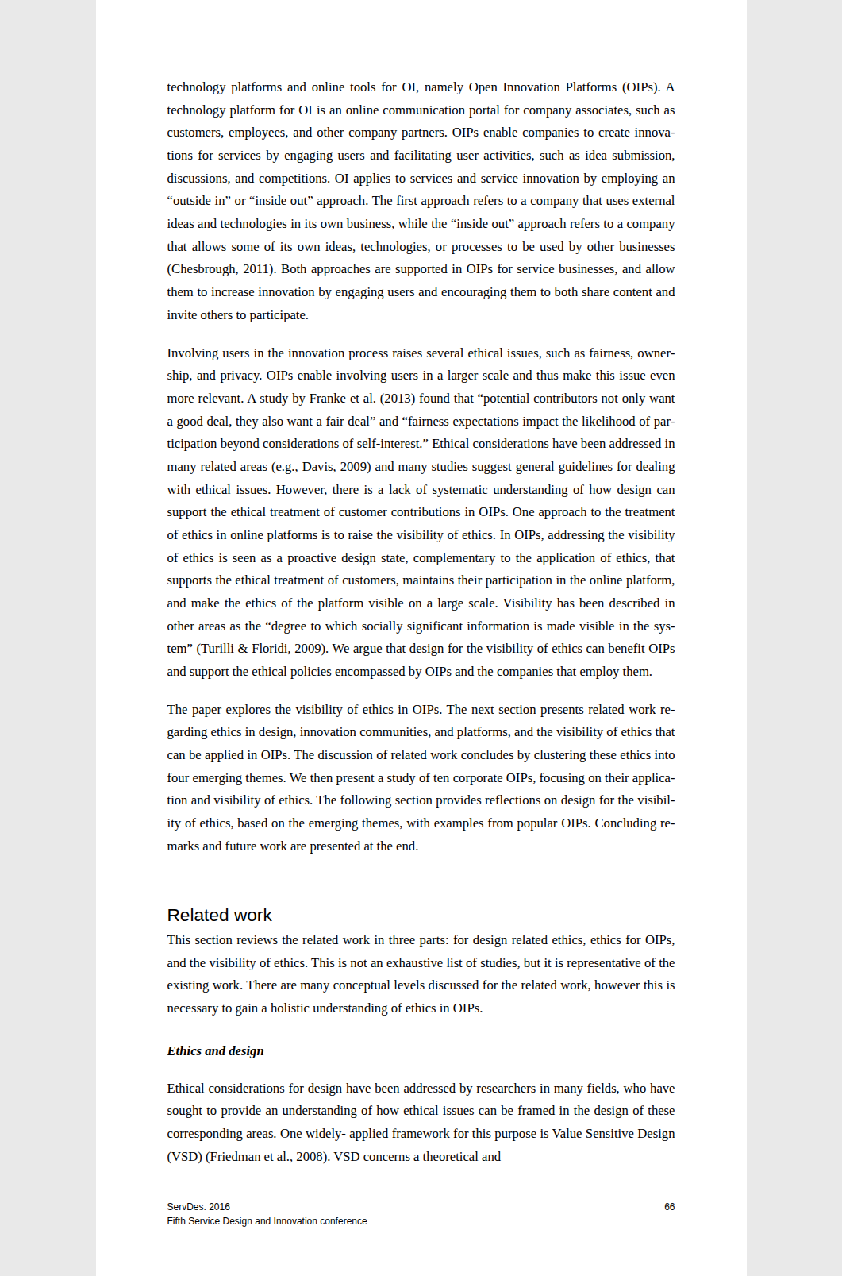technology platforms and online tools for OI, namely Open Innovation Platforms (OIPs). A technology platform for OI is an online communication portal for company associates, such as customers, employees, and other company partners. OIPs enable companies to create innovations for services by engaging users and facilitating user activities, such as idea submission, discussions, and competitions. OI applies to services and service innovation by employing an “outside in” or “inside out” approach. The first approach refers to a company that uses external ideas and technologies in its own business, while the “inside out” approach refers to a company that allows some of its own ideas, technologies, or processes to be used by other businesses (Chesbrough, 2011). Both approaches are supported in OIPs for service businesses, and allow them to increase innovation by engaging users and encouraging them to both share content and invite others to participate.
Involving users in the innovation process raises several ethical issues, such as fairness, ownership, and privacy. OIPs enable involving users in a larger scale and thus make this issue even more relevant. A study by Franke et al. (2013) found that “potential contributors not only want a good deal, they also want a fair deal” and “fairness expectations impact the likelihood of participation beyond considerations of self-interest.” Ethical considerations have been addressed in many related areas (e.g., Davis, 2009) and many studies suggest general guidelines for dealing with ethical issues. However, there is a lack of systematic understanding of how design can support the ethical treatment of customer contributions in OIPs. One approach to the treatment of ethics in online platforms is to raise the visibility of ethics. In OIPs, addressing the visibility of ethics is seen as a proactive design state, complementary to the application of ethics, that supports the ethical treatment of customers, maintains their participation in the online platform, and make the ethics of the platform visible on a large scale. Visibility has been described in other areas as the “degree to which socially significant information is made visible in the system” (Turilli & Floridi, 2009). We argue that design for the visibility of ethics can benefit OIPs and support the ethical policies encompassed by OIPs and the companies that employ them.
The paper explores the visibility of ethics in OIPs. The next section presents related work regarding ethics in design, innovation communities, and platforms, and the visibility of ethics that can be applied in OIPs. The discussion of related work concludes by clustering these ethics into four emerging themes. We then present a study of ten corporate OIPs, focusing on their application and visibility of ethics. The following section provides reflections on design for the visibility of ethics, based on the emerging themes, with examples from popular OIPs. Concluding remarks and future work are presented at the end.
Related work
This section reviews the related work in three parts: for design related ethics, ethics for OIPs, and the visibility of ethics. This is not an exhaustive list of studies, but it is representative of the existing work. There are many conceptual levels discussed for the related work, however this is necessary to gain a holistic understanding of ethics in OIPs.
Ethics and design
Ethical considerations for design have been addressed by researchers in many fields, who have sought to provide an understanding of how ethical issues can be framed in the design of these corresponding areas. One widely- applied framework for this purpose is Value Sensitive Design (VSD) (Friedman et al., 2008). VSD concerns a theoretical and
ServDes. 2016
Fifth Service Design and Innovation conference
66